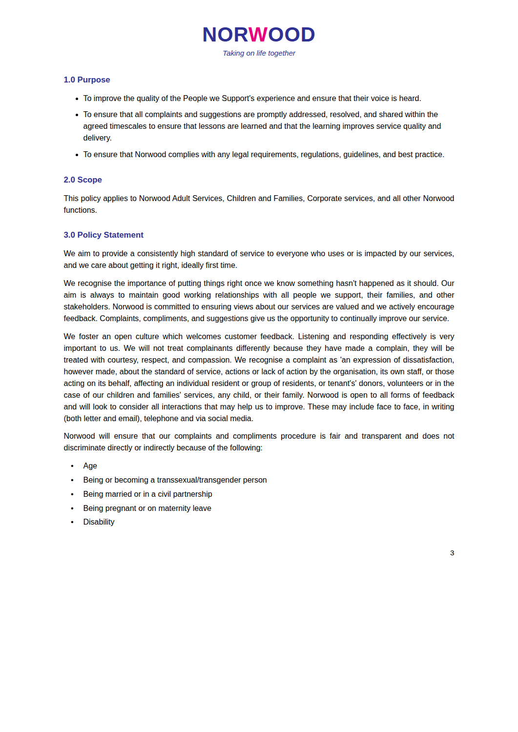NORWOOD
Taking on life together
1.0 Purpose
To improve the quality of the People we Support's experience and ensure that their voice is heard.
To ensure that all complaints and suggestions are promptly addressed, resolved, and shared within the agreed timescales to ensure that lessons are learned and that the learning improves service quality and delivery.
To ensure that Norwood complies with any legal requirements, regulations, guidelines, and best practice.
2.0 Scope
This policy applies to Norwood Adult Services, Children and Families, Corporate services, and all other Norwood functions.
3.0 Policy Statement
We aim to provide a consistently high standard of service to everyone who uses or is impacted by our services, and we care about getting it right, ideally first time.
We recognise the importance of putting things right once we know something hasn't happened as it should. Our aim is always to maintain good working relationships with all people we support, their families, and other stakeholders. Norwood is committed to ensuring views about our services are valued and we actively encourage feedback. Complaints, compliments, and suggestions give us the opportunity to continually improve our service.
We foster an open culture which welcomes customer feedback. Listening and responding effectively is very important to us. We will not treat complainants differently because they have made a complain, they will be treated with courtesy, respect, and compassion. We recognise a complaint as 'an expression of dissatisfaction, however made, about the standard of service, actions or lack of action by the organisation, its own staff, or those acting on its behalf, affecting an individual resident or group of residents, or tenant's' donors, volunteers or in the case of our children and families' services, any child, or their family. Norwood is open to all forms of feedback and will look to consider all interactions that may help us to improve. These may include face to face, in writing (both letter and email), telephone and via social media.
Norwood will ensure that our complaints and compliments procedure is fair and transparent and does not discriminate directly or indirectly because of the following:
Age
Being or becoming a transsexual/transgender person
Being married or in a civil partnership
Being pregnant or on maternity leave
Disability
3